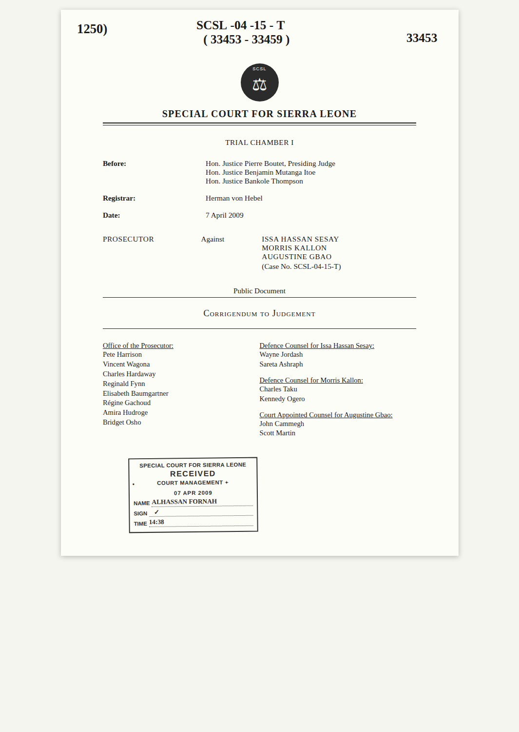1250)
SCSL -04 -15 - T ( 33453 - 33459 )
33453
SCSL ⚖
Special Court for Sierra Leone
TRIAL CHAMBER I
| Before: | Hon. Justice Pierre Boutet, Presiding Judge Hon. Justice Benjamin Mutanga Itoe Hon. Justice Bankole Thompson |
| Registrar: | Herman von Hebel |
| Date: | 7 April 2009 |
| PROSECUTOR | Against | ISSA HASSAN SESAY MORRIS KALLON AUGUSTINE GBAO (Case No. SCSL-04-15-T) |
Public Document
Corrigendum to Judgement
| Office of the Prosecutor: Pete Harrison Vincent Wagona Charles Hardaway Reginald Fynn Elisabeth Baumgartner Régine Gachoud Amira Hudroge Bridget Osho | Defence Counsel for Issa Hassan Sesay: Wayne Jordash Sareta Ashraph Defence Counsel for Morris Kallon: Charles Taku Kennedy Ogero Court Appointed Counsel for Augustine Gbao: John Cammegh Scott Martin |
SPECIAL COURT FOR SIERRA LEONE
RECEIVED
COURT MANAGEMENT ✦
•
07 APR 2009
NAME ALHASSAN FORNAH
SIGN ✓
TIME 14:38